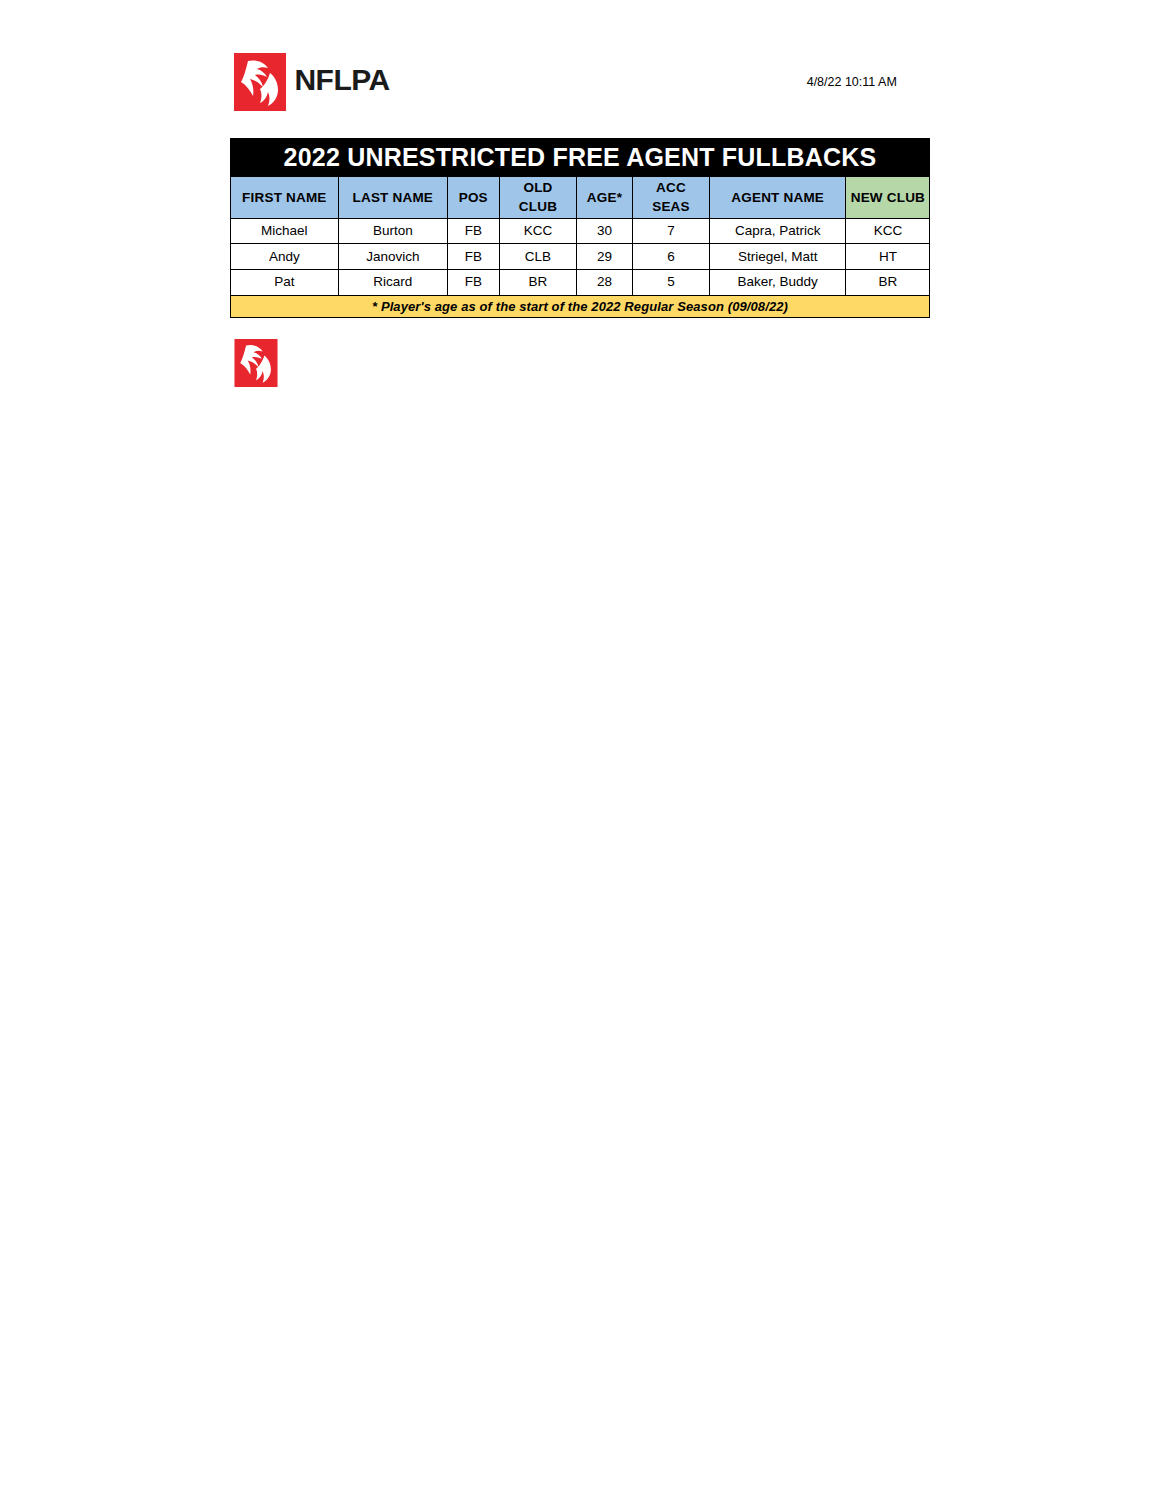NFLPA
4/8/22 10:11 AM
| 2022 UNRESTRICTED FREE AGENT FULLBACKS |
| FIRST NAME | LAST NAME | POS | OLD CLUB | AGE* | ACC SEAS | AGENT NAME | NEW CLUB |
| Michael | Burton | FB | KCC | 30 | 7 | Capra, Patrick | KCC |
| Andy | Janovich | FB | CLB | 29 | 6 | Striegel, Matt | HT |
| Pat | Ricard | FB | BR | 28 | 5 | Baker, Buddy | BR |
| * Player's age as of the start of the 2022 Regular Season (09/08/22) |